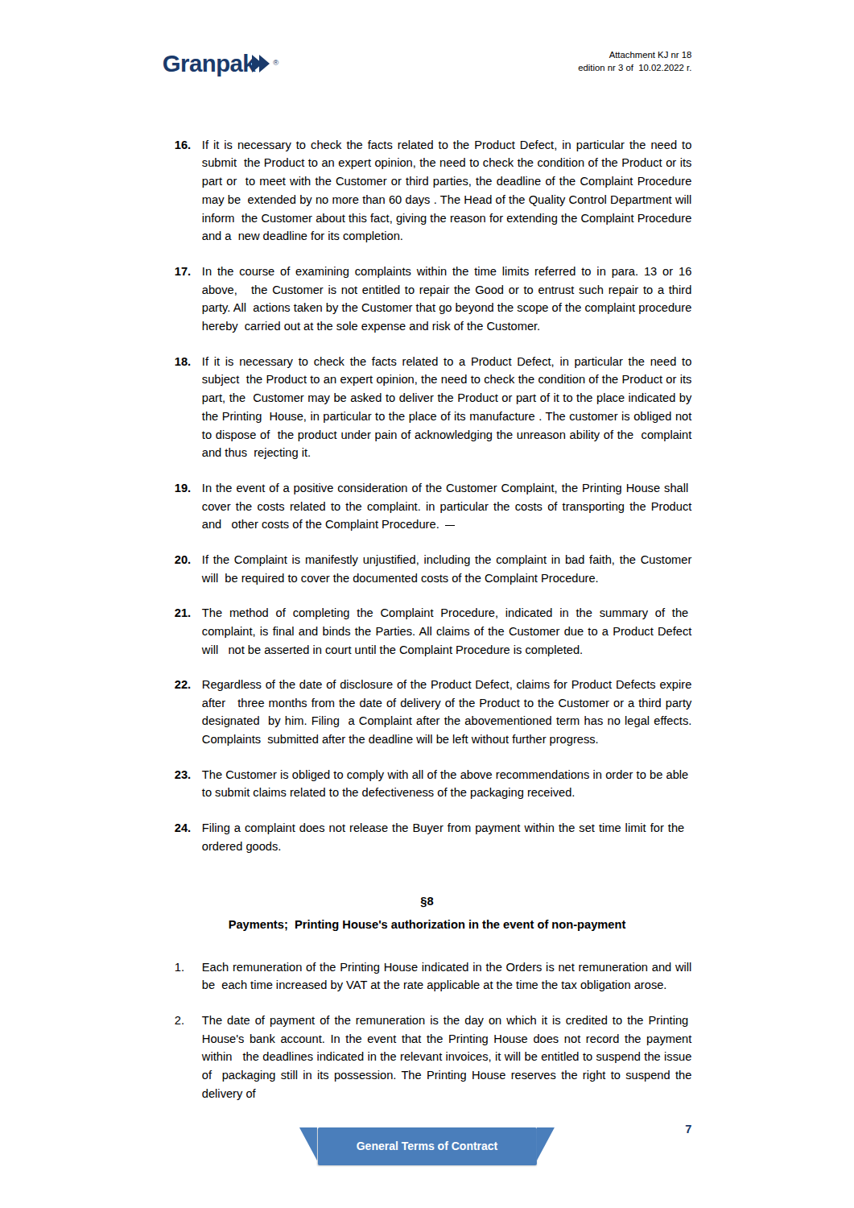Granpak ®
Attachment KJ nr 18
edition nr 3 of 10.02.2022 r.
If it is necessary to check the facts related to the Product Defect, in particular the need to submit the Product to an expert opinion, the need to check the condition of the Product or its part or to meet with the Customer or third parties, the deadline of the Complaint Procedure may be extended by no more than 60 days . The Head of the Quality Control Department will inform the Customer about this fact, giving the reason for extending the Complaint Procedure and a new deadline for its completion.
In the course of examining complaints within the time limits referred to in para. 13 or 16 above, the Customer is not entitled to repair the Good or to entrust such repair to a third party. All actions taken by the Customer that go beyond the scope of the complaint procedure hereby carried out at the sole expense and risk of the Customer.
If it is necessary to check the facts related to a Product Defect, in particular the need to subject the Product to an expert opinion, the need to check the condition of the Product or its part, the Customer may be asked to deliver the Product or part of it to the place indicated by the Printing House, in particular to the place of its manufacture . The customer is obliged not to dispose of the product under pain of acknowledging the unreason ability of the complaint and thus rejecting it.
In the event of a positive consideration of the Customer Complaint, the Printing House shall cover the costs related to the complaint. in particular the costs of transporting the Product and other costs of the Complaint Procedure.
If the Complaint is manifestly unjustified, including the complaint in bad faith, the Customer will be required to cover the documented costs of the Complaint Procedure.
The method of completing the Complaint Procedure, indicated in the summary of the complaint, is final and binds the Parties. All claims of the Customer due to a Product Defect will not be asserted in court until the Complaint Procedure is completed.
Regardless of the date of disclosure of the Product Defect, claims for Product Defects expire after three months from the date of delivery of the Product to the Customer or a third party designated by him. Filing a Complaint after the abovementioned term has no legal effects. Complaints submitted after the deadline will be left without further progress.
The Customer is obliged to comply with all of the above recommendations in order to be able to submit claims related to the defectiveness of the packaging received.
Filing a complaint does not release the Buyer from payment within the set time limit for the ordered goods.
§8
Payments; Printing House's authorization in the event of non-payment
Each remuneration of the Printing House indicated in the Orders is net remuneration and will be each time increased by VAT at the rate applicable at the time the tax obligation arose.
The date of payment of the remuneration is the day on which it is credited to the Printing House's bank account. In the event that the Printing House does not record the payment within the deadlines indicated in the relevant invoices, it will be entitled to suspend the issue of packaging still in its possession. The Printing House reserves the right to suspend the delivery of
7
General Terms of Contract